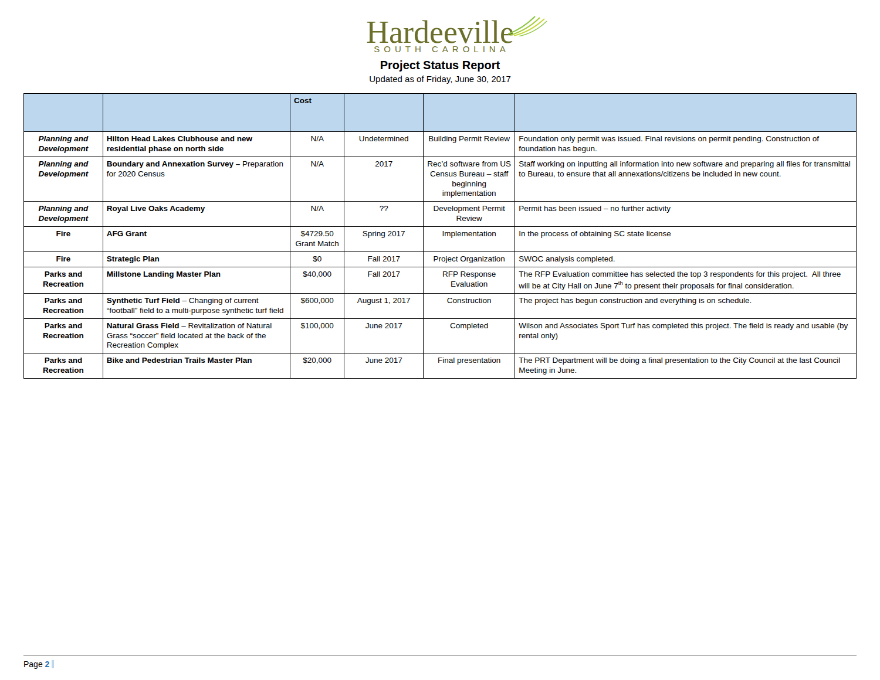Hardeeville SOUTH CAROLINA
Project Status Report
Updated as of Friday, June 30, 2017
| | | Cost | | | |
| --- | --- | --- | --- | --- | --- |
| Planning and Development | Hilton Head Lakes Clubhouse and new residential phase on north side | N/A | Undetermined | Building Permit Review | Foundation only permit was issued. Final revisions on permit pending. Construction of foundation has begun. |
| Planning and Development | Boundary and Annexation Survey – Preparation for 2020 Census | N/A | 2017 | Rec’d software from US Census Bureau – staff beginning implementation | Staff working on inputting all information into new software and preparing all files for transmittal to Bureau, to ensure that all annexations/citizens be included in new count. |
| Planning and Development | Royal Live Oaks Academy | N/A | ?? | Development Permit Review | Permit has been issued – no further activity |
| Fire | AFG Grant | $4729.50 Grant Match | Spring 2017 | Implementation | In the process of obtaining SC state license |
| Fire | Strategic Plan | $0 | Fall 2017 | Project Organization | SWOC analysis completed. |
| Parks and Recreation | Millstone Landing Master Plan | $40,000 | Fall 2017 | RFP Response Evaluation | The RFP Evaluation committee has selected the top 3 respondents for this project. All three will be at City Hall on June 7 th to present their proposals for final consideration. |
| Parks and Recreation | Synthetic Turf Field – Changing of current “football” field to a multi-purpose synthetic turf field | $600,000 | August 1, 2017 | Construction | The project has begun construction and everything is on schedule. |
| Parks and Recreation | Natural Grass Field – Revitalization of Natural Grass “soccer” field located at the back of the Recreation Complex | $100,000 | June 2017 | Completed | Wilson and Associates Sport Turf has completed this project. The field is ready and usable (by rental only) |
| Parks and Recreation | Bike and Pedestrian Trails Master Plan | $20,000 | June 2017 | Final presentation | The PRT Department will be doing a final presentation to the City Council at the last Council Meeting in June. |
Page 2